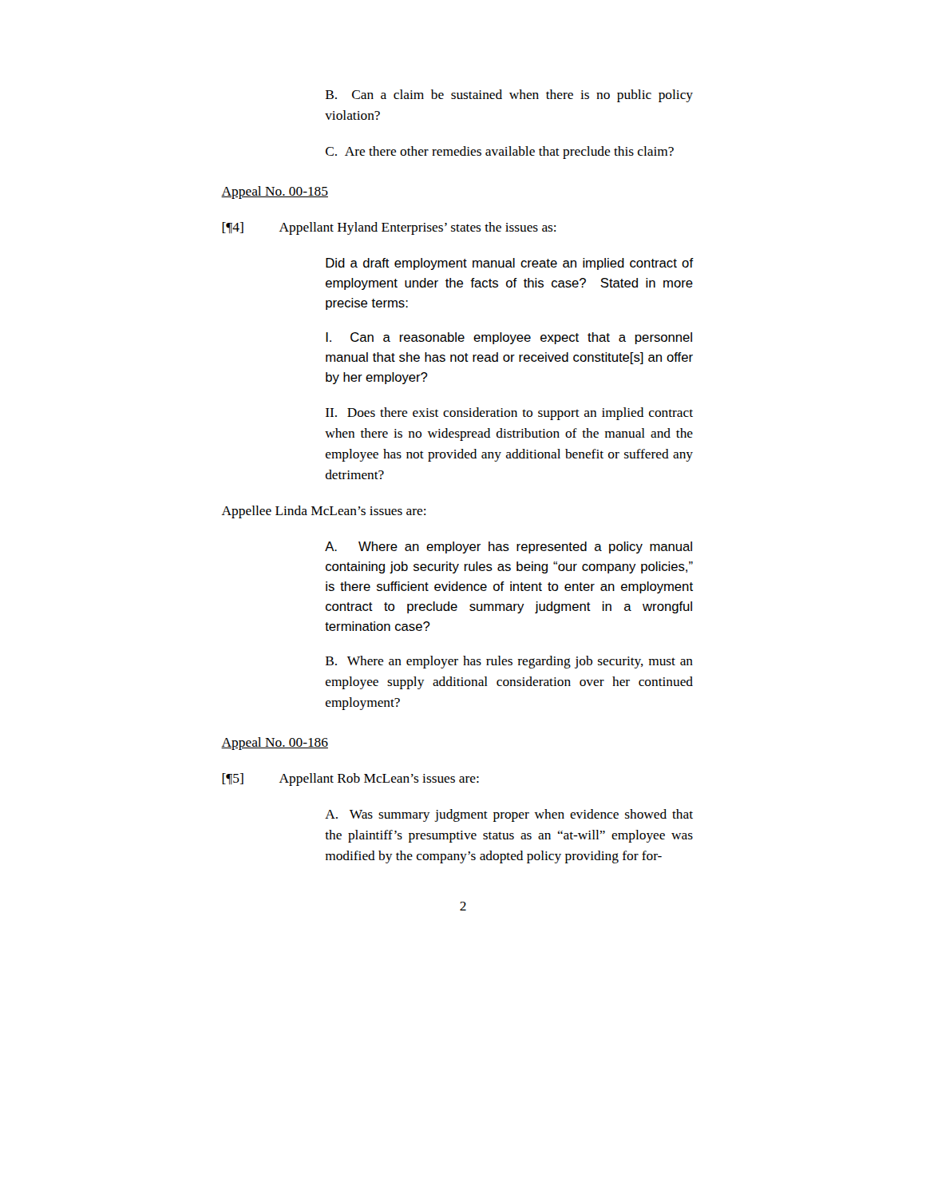B. Can a claim be sustained when there is no public policy violation?
C. Are there other remedies available that preclude this claim?
Appeal No. 00-185
[¶4] Appellant Hyland Enterprises’ states the issues as:
Did a draft employment manual create an implied contract of employment under the facts of this case? Stated in more precise terms:
I. Can a reasonable employee expect that a personnel manual that she has not read or received constitute[s] an offer by her employer?
II. Does there exist consideration to support an implied contract when there is no widespread distribution of the manual and the employee has not provided any additional benefit or suffered any detriment?
Appellee Linda McLean’s issues are:
A. Where an employer has represented a policy manual containing job security rules as being “our company policies,” is there sufficient evidence of intent to enter an employment contract to preclude summary judgment in a wrongful termination case?
B. Where an employer has rules regarding job security, must an employee supply additional consideration over her continued employment?
Appeal No. 00-186
[¶5] Appellant Rob McLean’s issues are:
A. Was summary judgment proper when evidence showed that the plaintiff’s presumptive status as an “at-will” employee was modified by the company’s adopted policy providing for for-
2